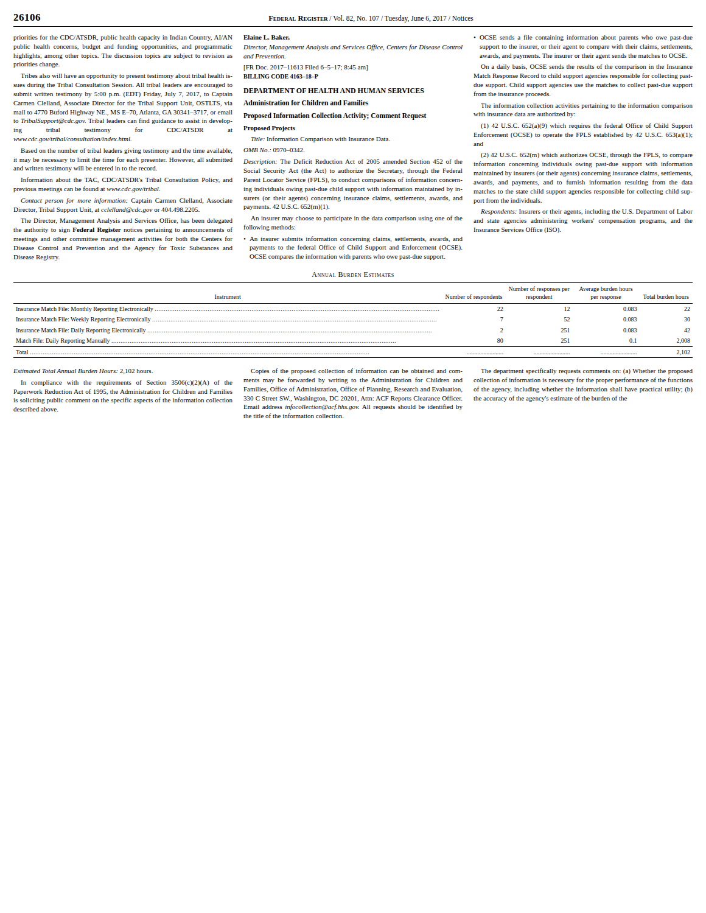26106
Federal Register / Vol. 82, No. 107 / Tuesday, June 6, 2017 / Notices
priorities for the CDC/ATSDR, public health capacity in Indian Country, AI/AN public health concerns, budget and funding opportunities, and programmatic highlights, among other topics. The discussion topics are subject to revision as priorities change.
Tribes also will have an opportunity to present testimony about tribal health issues during the Tribal Consultation Session. All tribal leaders are encouraged to submit written testimony by 5:00 p.m. (EDT) Friday, July 7, 2017, to Captain Carmen Clelland, Associate Director for the Tribal Support Unit, OSTLTS, via mail to 4770 Buford Highway NE., MS E–70, Atlanta, GA 30341–3717, or email to TribalSupport@cdc.gov. Tribal leaders can find guidance to assist in developing tribal testimony for CDC/ATSDR at www.cdc.gov/tribal/consultation/index.html.
Based on the number of tribal leaders giving testimony and the time available, it may be necessary to limit the time for each presenter. However, all submitted and written testimony will be entered in to the record.
Information about the TAC, CDC/ATSDR's Tribal Consultation Policy, and previous meetings can be found at www.cdc.gov/tribal.
Contact person for more information: Captain Carmen Clelland, Associate Director, Tribal Support Unit, at cclelland@cdc.gov or 404.498.2205.
The Director, Management Analysis and Services Office, has been delegated the authority to sign Federal Register notices pertaining to announcements of meetings and other committee management activities for both the Centers for Disease Control and Prevention and the Agency for Toxic Substances and Disease Registry.
Elaine L. Baker,
Director, Management Analysis and Services Office, Centers for Disease Control and Prevention.
[FR Doc. 2017–11613 Filed 6–5–17; 8:45 am]
BILLING CODE 4163–18–P
DEPARTMENT OF HEALTH AND HUMAN SERVICES
Administration for Children and Families
Proposed Information Collection Activity; Comment Request
Proposed Projects
Title: Information Comparison with Insurance Data.
OMB No.: 0970–0342.
Description: The Deficit Reduction Act of 2005 amended Section 452 of the Social Security Act (the Act) to authorize the Secretary, through the Federal Parent Locator Service (FPLS), to conduct comparisons of information concerning individuals owing past-due child support with information maintained by insurers (or their agents) concerning insurance claims, settlements, awards, and payments. 42 U.S.C. 652(m)(1).
An insurer may choose to participate in the data comparison using one of the following methods:
An insurer submits information concerning claims, settlements, awards, and payments to the federal Office of Child Support and Enforcement (OCSE). OCSE compares the information with parents who owe past-due support.
OCSE sends a file containing information about parents who owe past-due support to the insurer, or their agent to compare with their claims, settlements, awards, and payments. The insurer or their agent sends the matches to OCSE.
On a daily basis, OCSE sends the results of the comparison in the Insurance Match Response Record to child support agencies responsible for collecting past-due support. Child support agencies use the matches to collect past-due support from the insurance proceeds.
The information collection activities pertaining to the information comparison with insurance data are authorized by:
(1) 42 U.S.C. 652(a)(9) which requires the federal Office of Child Support Enforcement (OCSE) to operate the FPLS established by 42 U.S.C. 653(a)(1); and
(2) 42 U.S.C. 652(m) which authorizes OCSE, through the FPLS, to compare information concerning individuals owing past-due support with information maintained by insurers (or their agents) concerning insurance claims, settlements, awards, and payments, and to furnish information resulting from the data matches to the state child support agencies responsible for collecting child support from the individuals.
Respondents: Insurers or their agents, including the U.S. Department of Labor and state agencies administering workers' compensation programs, and the Insurance Services Office (ISO).
Annual Burden Estimates
| Instrument | Number of respondents | Number of responses per respondent | Average burden hours per response | Total burden hours |
| --- | --- | --- | --- | --- |
| Insurance Match File: Monthly Reporting Electronically | 22 | 12 | 0.083 | 22 |
| Insurance Match File: Weekly Reporting Electronically | 7 | 52 | 0.083 | 30 |
| Insurance Match File: Daily Reporting Electronically | 2 | 251 | 0.083 | 42 |
| Match File: Daily Reporting Manually | 80 | 251 | 0.1 | 2,008 |
| Total | ........................ | ........................ | ........................ | 2,102 |
Estimated Total Annual Burden Hours: 2,102 hours.
In compliance with the requirements of Section 3506(c)(2)(A) of the Paperwork Reduction Act of 1995, the Administration for Children and Families is soliciting public comment on the specific aspects of the information collection described above.
Copies of the proposed collection of information can be obtained and comments may be forwarded by writing to the Administration for Children and Families, Office of Administration, Office of Planning, Research and Evaluation, 330 C Street SW., Washington, DC 20201, Attn: ACF Reports Clearance Officer. Email address infocollection@acf.hhs.gov. All requests should be identified by the title of the information collection.
The department specifically requests comments on: (a) Whether the proposed collection of information is necessary for the proper performance of the functions of the agency, including whether the information shall have practical utility; (b) the accuracy of the agency's estimate of the burden of the